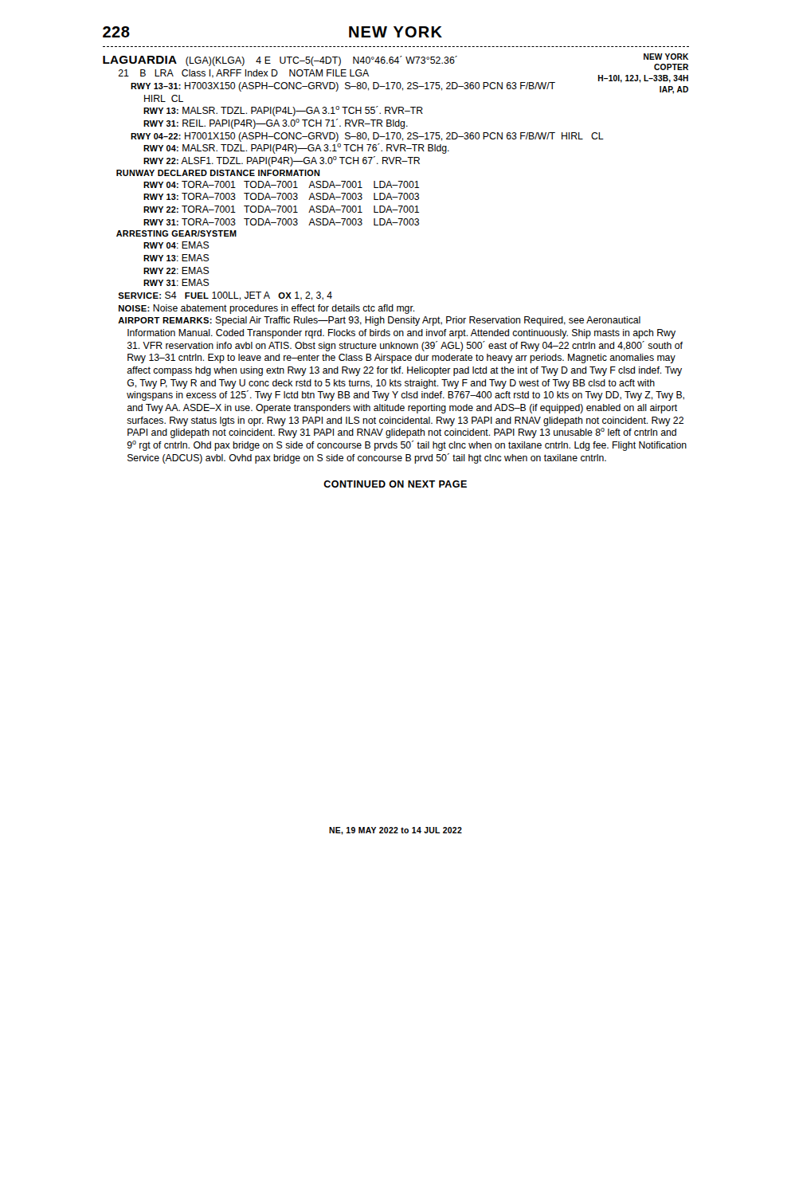228 NEW YORK
NEW YORK
COPTER
H–10I, 12J, L–33B, 34H
IAP, AD
LAGUARDIA (LGA)(KLGA) 4 E UTC–5(–4DT) N40°46.64´ W73°52.36´
21 B LRA Class I, ARFF Index D NOTAM FILE LGA
RWY 13–31: H7003X150 (ASPH–CONC–GRVD) S–80, D–170, 2S–175, 2D–360 PCN 63 F/B/W/T
HIRL CL
RWY 13: MALSR. TDZL. PAPI(P4L)—GA 3.1o TCH 55´. RVR–TR
RWY 31: REIL. PAPI(P4R)—GA 3.0o TCH 71´. RVR–TR Bldg.
RWY 04–22: H7001X150 (ASPH–CONC–GRVD) S–80, D–170, 2S–175, 2D–360 PCN 63 F/B/W/T HIRL CL
RWY 04: MALSR. TDZL. PAPI(P4R)—GA 3.1o TCH 76´. RVR–TR Bldg.
RWY 22: ALSF1. TDZL. PAPI(P4R)—GA 3.0o TCH 67´. RVR–TR
RUNWAY DECLARED DISTANCE INFORMATION
RWY 04: TORA–7001 TODA–7001 ASDA–7001 LDA–7001
RWY 13: TORA–7003 TODA–7003 ASDA–7003 LDA–7003
RWY 22: TORA–7001 TODA–7001 ASDA–7001 LDA–7001
RWY 31: TORA–7003 TODA–7003 ASDA–7003 LDA–7003
ARRESTING GEAR/SYSTEM
RWY 04: EMAS
RWY 13: EMAS
RWY 22: EMAS
RWY 31: EMAS
SERVICE: S4 FUEL 100LL, JET A OX 1, 2, 3, 4
NOISE: Noise abatement procedures in effect for details ctc afld mgr.
AIRPORT REMARKS: Special Air Traffic Rules—Part 93, High Density Arpt, Prior Reservation Required, see Aeronautical Information Manual. Coded Transponder rqrd. Flocks of birds on and invof arpt. Attended continuously. Ship masts in apch Rwy 31. VFR reservation info avbl on ATIS. Obst sign structure unknown (39´ AGL) 500´ east of Rwy 04–22 cntrln and 4,800´ south of Rwy 13–31 cntrln. Exp to leave and re–enter the Class B Airspace dur moderate to heavy arr periods. Magnetic anomalies may affect compass hdg when using extn Rwy 13 and Rwy 22 for tkf. Helicopter pad lctd at the int of Twy D and Twy F clsd indef. Twy G, Twy P, Twy R and Twy U conc deck rstd to 5 kts turns, 10 kts straight. Twy F and Twy D west of Twy BB clsd to acft with wingspans in excess of 125´. Twy F lctd btn Twy BB and Twy Y clsd indef. B767–400 acft rstd to 10 kts on Twy DD, Twy Z, Twy B, and Twy AA. ASDE–X in use. Operate transponders with altitude reporting mode and ADS–B (if equipped) enabled on all airport surfaces. Rwy status lgts in opr. Rwy 13 PAPI and ILS not coincidental. Rwy 13 PAPI and RNAV glidepath not coincident. Rwy 22 PAPI and glidepath not coincident. Rwy 31 PAPI and RNAV glidepath not coincident. PAPI Rwy 13 unusable 8o left of cntrln and 9o rgt of cntrln. Ohd pax bridge on S side of concourse B prvds 50´ tail hgt clnc when on taxilane cntrln. Ldg fee. Flight Notification Service (ADCUS) avbl. Ovhd pax bridge on S side of concourse B prvd 50´ tail hgt clnc when on taxilane cntrln.
CONTINUED ON NEXT PAGE
NE, 19 MAY 2022 to 14 JUL 2022